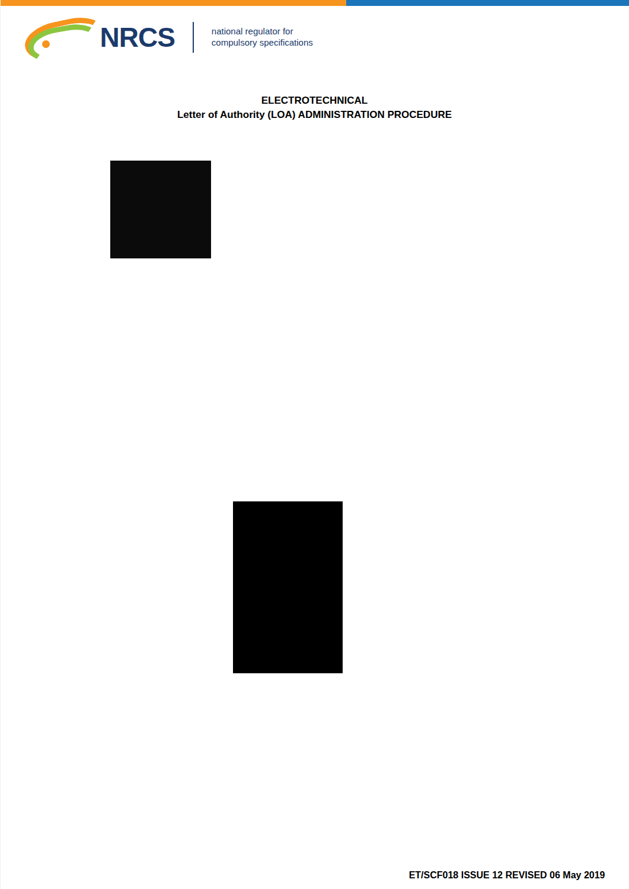NRCS national regulator for
compulsory specifications
ELECTROTECHNICAL
Letter of Authority (LOA) ADMINISTRATION PROCEDURE
Electrical cables and conductors
Plugs, sockets, adaptors and cords
Luminaires and lamps
Portable electric tools
Small kitchen appliances
Major household appliances
Household electrical appliances
Compact fluorescent lamps and decorative lighting
Audio-visual and electronic equipment
ET/SCF018 ISSUE 12 REVISED 06 May 2019